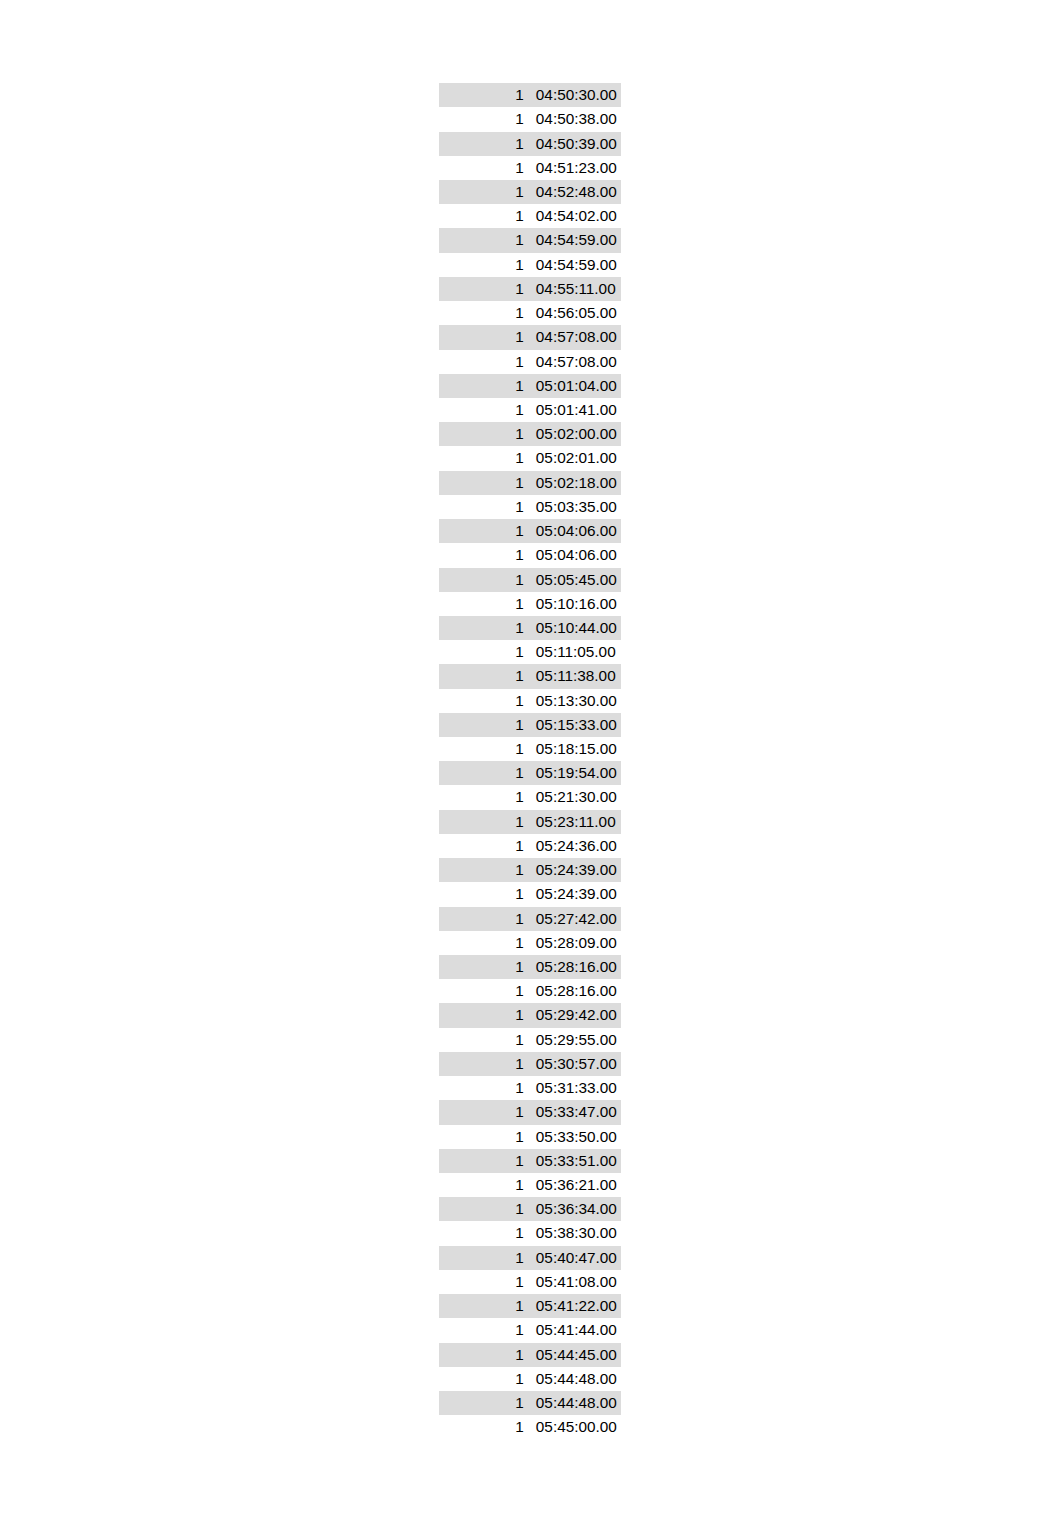| | 1 | 04:50:30.00 |
| | 1 | 04:50:38.00 |
| | 1 | 04:50:39.00 |
| | 1 | 04:51:23.00 |
| | 1 | 04:52:48.00 |
| | 1 | 04:54:02.00 |
| | 1 | 04:54:59.00 |
| | 1 | 04:54:59.00 |
| | 1 | 04:55:11.00 |
| | 1 | 04:56:05.00 |
| | 1 | 04:57:08.00 |
| | 1 | 04:57:08.00 |
| | 1 | 05:01:04.00 |
| | 1 | 05:01:41.00 |
| | 1 | 05:02:00.00 |
| | 1 | 05:02:01.00 |
| | 1 | 05:02:18.00 |
| | 1 | 05:03:35.00 |
| | 1 | 05:04:06.00 |
| | 1 | 05:04:06.00 |
| | 1 | 05:05:45.00 |
| | 1 | 05:10:16.00 |
| | 1 | 05:10:44.00 |
| | 1 | 05:11:05.00 |
| | 1 | 05:11:38.00 |
| | 1 | 05:13:30.00 |
| | 1 | 05:15:33.00 |
| | 1 | 05:18:15.00 |
| | 1 | 05:19:54.00 |
| | 1 | 05:21:30.00 |
| | 1 | 05:23:11.00 |
| | 1 | 05:24:36.00 |
| | 1 | 05:24:39.00 |
| | 1 | 05:24:39.00 |
| | 1 | 05:27:42.00 |
| | 1 | 05:28:09.00 |
| | 1 | 05:28:16.00 |
| | 1 | 05:28:16.00 |
| | 1 | 05:29:42.00 |
| | 1 | 05:29:55.00 |
| | 1 | 05:30:57.00 |
| | 1 | 05:31:33.00 |
| | 1 | 05:33:47.00 |
| | 1 | 05:33:50.00 |
| | 1 | 05:33:51.00 |
| | 1 | 05:36:21.00 |
| | 1 | 05:36:34.00 |
| | 1 | 05:38:30.00 |
| | 1 | 05:40:47.00 |
| | 1 | 05:41:08.00 |
| | 1 | 05:41:22.00 |
| | 1 | 05:41:44.00 |
| | 1 | 05:44:45.00 |
| | 1 | 05:44:48.00 |
| | 1 | 05:44:48.00 |
| | 1 | 05:45:00.00 |